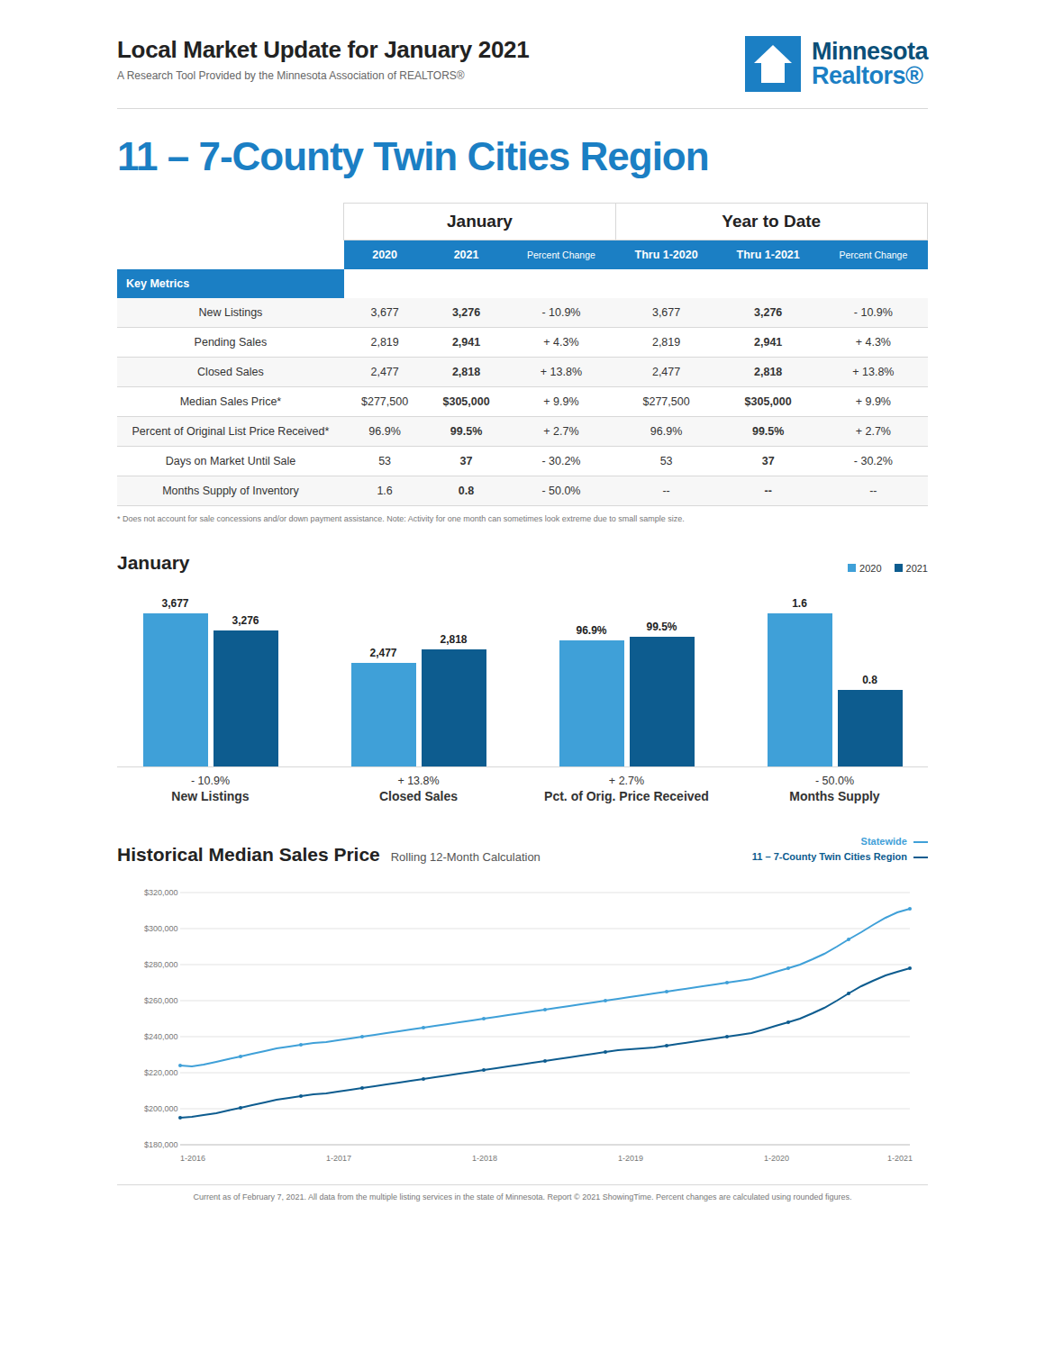Local Market Update for January 2021
A Research Tool Provided by the Minnesota Association of REALTORS®
Minnesota Realtors®
11 – 7-County Twin Cities Region
| | January | Year to Date |
| --- | --- | --- |
| 2020 | 2021 | Percent Change | Thru 1-2020 | Thru 1-2021 | Percent Change |
| Key Metrics | | | | | | |
| New Listings | 3,677 | 3,276 | - 10.9% | 3,677 | 3,276 | - 10.9% |
| Pending Sales | 2,819 | 2,941 | + 4.3% | 2,819 | 2,941 | + 4.3% |
| Closed Sales | 2,477 | 2,818 | + 13.8% | 2,477 | 2,818 | + 13.8% |
| Median Sales Price* | $277,500 | $305,000 | + 9.9% | $277,500 | $305,000 | + 9.9% |
| Percent of Original List Price Received* | 96.9% | 99.5% | + 2.7% | 96.9% | 99.5% | + 2.7% |
| Days on Market Until Sale | 53 | 37 | - 30.2% | 53 | 37 | - 30.2% |
| Months Supply of Inventory | 1.6 | 0.8 | - 50.0% | -- | -- | -- |
* Does not account for sale concessions and/or down payment assistance. Note: Activity for one month can sometimes look extreme due to small sample size.
January
2020 2021
3,677
3,276
2,477
2,818
96.9%
99.5%
1.6
0.8
- 10.9% New Listings
+ 13.8% Closed Sales
+ 2.7% Pct. of Orig. Price Received
- 50.0% Months Supply
Historical Median Sales Price Rolling 12-Month Calculation
Statewide
11 – 7-County Twin Cities Region
$320,000 $300,000 $280,000 $260,000 $240,000 $220,000 $200,000 $180,000 1-2016 1-2017 1-2018 1-2019 1-2020 1-2021
Current as of February 7, 2021. All data from the multiple listing services in the state of Minnesota. Report © 2021 ShowingTime. Percent changes are calculated using rounded figures.